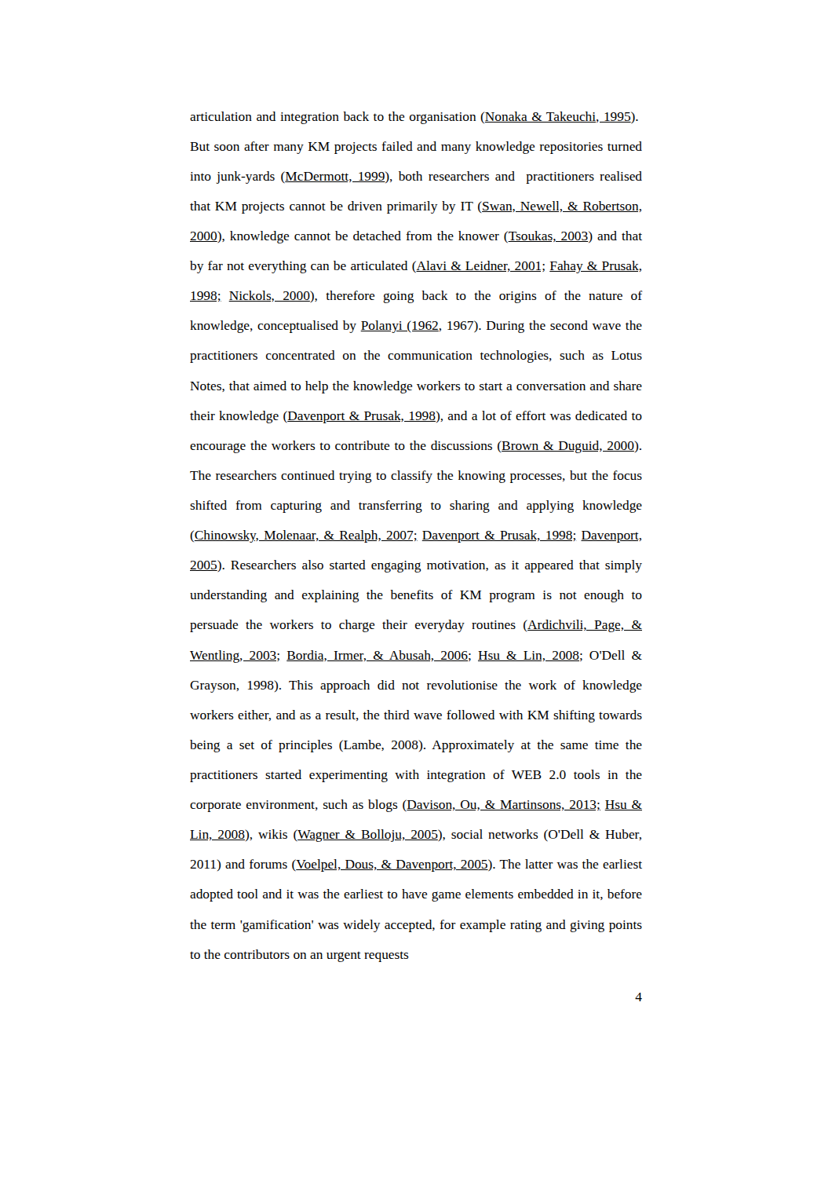articulation and integration back to the organisation (Nonaka & Takeuchi, 1995). But soon after many KM projects failed and many knowledge repositories turned into junk-yards (McDermott, 1999), both researchers and practitioners realised that KM projects cannot be driven primarily by IT (Swan, Newell, & Robertson, 2000), knowledge cannot be detached from the knower (Tsoukas, 2003) and that by far not everything can be articulated (Alavi & Leidner, 2001; Fahay & Prusak, 1998; Nickols, 2000), therefore going back to the origins of the nature of knowledge, conceptualised by Polanyi (1962, 1967). During the second wave the practitioners concentrated on the communication technologies, such as Lotus Notes, that aimed to help the knowledge workers to start a conversation and share their knowledge (Davenport & Prusak, 1998), and a lot of effort was dedicated to encourage the workers to contribute to the discussions (Brown & Duguid, 2000). The researchers continued trying to classify the knowing processes, but the focus shifted from capturing and transferring to sharing and applying knowledge (Chinowsky, Molenaar, & Realph, 2007; Davenport & Prusak, 1998; Davenport, 2005). Researchers also started engaging motivation, as it appeared that simply understanding and explaining the benefits of KM program is not enough to persuade the workers to charge their everyday routines (Ardichvili, Page, & Wentling, 2003; Bordia, Irmer, & Abusah, 2006; Hsu & Lin, 2008; O'Dell & Grayson, 1998). This approach did not revolutionise the work of knowledge workers either, and as a result, the third wave followed with KM shifting towards being a set of principles (Lambe, 2008). Approximately at the same time the practitioners started experimenting with integration of WEB 2.0 tools in the corporate environment, such as blogs (Davison, Ou, & Martinsons, 2013; Hsu & Lin, 2008), wikis (Wagner & Bolloju, 2005), social networks (O'Dell & Huber, 2011) and forums (Voelpel, Dous, & Davenport, 2005). The latter was the earliest adopted tool and it was the earliest to have game elements embedded in it, before the term 'gamification' was widely accepted, for example rating and giving points to the contributors on an urgent requests
4